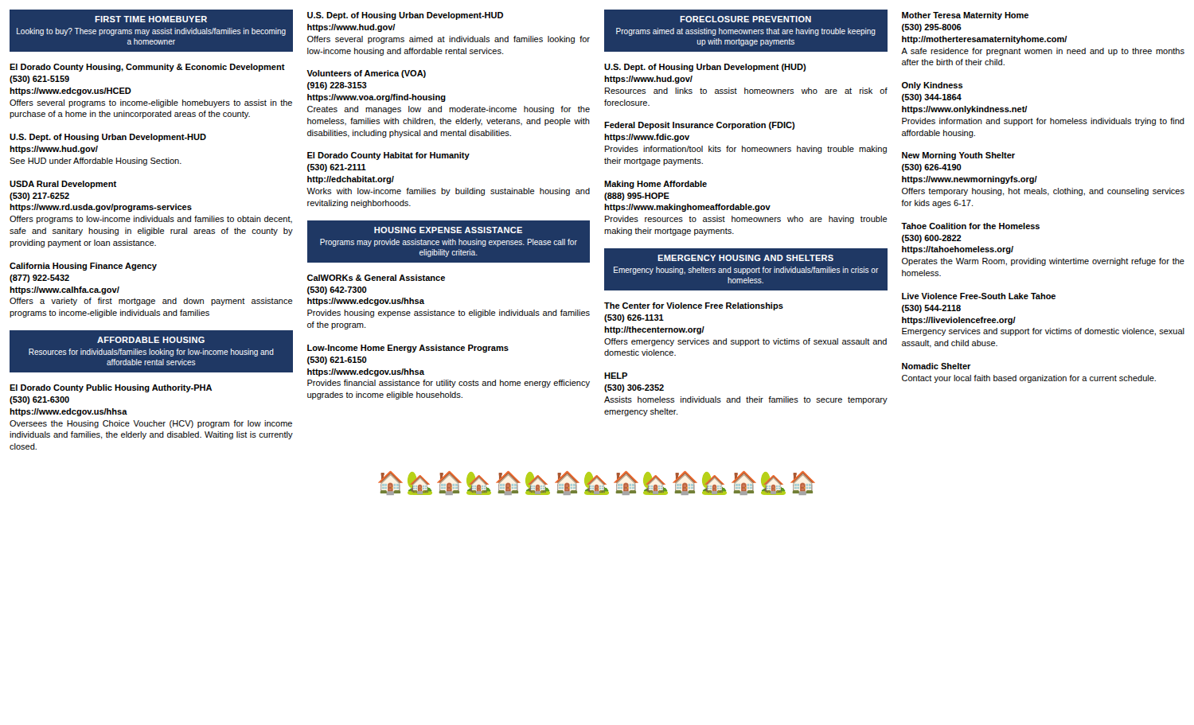First Time Homebuyer
Looking to buy? These programs may assist individuals/families in becoming a homeowner
El Dorado County Housing, Community & Economic Development (530) 621-5159 https://www.edcgov.us/HCED
Offers several programs to income-eligible homebuyers to assist in the purchase of a home in the unincorporated areas of the county.
U.S. Dept. of Housing Urban Development-HUD https://www.hud.gov/
See HUD under Affordable Housing Section.
USDA Rural Development (530) 217-6252 https://www.rd.usda.gov/programs-services
Offers programs to low-income individuals and families to obtain decent, safe and sanitary housing in eligible rural areas of the county by providing payment or loan assistance.
California Housing Finance Agency (877) 922-5432 https://www.calhfa.ca.gov/
Offers a variety of first mortgage and down payment assistance programs to income-eligible individuals and families
Affordable Housing
Resources for individuals/families looking for low-income housing and affordable rental services
El Dorado County Public Housing Authority-PHA (530) 621-6300 https://www.edcgov.us/hhsa
Oversees the Housing Choice Voucher (HCV) program for low income individuals and families, the elderly and disabled. Waiting list is currently closed.
U.S. Dept. of Housing Urban Development-HUD https://www.hud.gov/
Offers several programs aimed at individuals and families looking for low-income housing and affordable rental services.
Volunteers of America (VOA) (916) 228-3153 https://www.voa.org/find-housing
Creates and manages low and moderate-income housing for the homeless, families with children, the elderly, veterans, and people with disabilities, including physical and mental disabilities.
El Dorado County Habitat for Humanity (530) 621-2111 http://edchabitat.org/
Works with low-income families by building sustainable housing and revitalizing neighborhoods.
Housing Expense Assistance
Programs may provide assistance with housing expenses. Please call for eligibility criteria.
CalWORKs & General Assistance (530) 642-7300 https://www.edcgov.us/hhsa
Provides housing expense assistance to eligible individuals and families of the program.
Low-Income Home Energy Assistance Programs (530) 621-6150 https://www.edcgov.us/hhsa
Provides financial assistance for utility costs and home energy efficiency upgrades to income eligible households.
Foreclosure Prevention
Programs aimed at assisting homeowners that are having trouble keeping up with mortgage payments
U.S. Dept. of Housing Urban Development (HUD) https://www.hud.gov/
Resources and links to assist homeowners who are at risk of foreclosure.
Federal Deposit Insurance Corporation (FDIC) https://www.fdic.gov
Provides information/tool kits for homeowners having trouble making their mortgage payments.
Making Home Affordable (888) 995-HOPE https://www.makinghomeaffordable.gov
Provides resources to assist homeowners who are having trouble making their mortgage payments.
Emergency Housing and Shelters
Emergency housing, shelters and support for individuals/families in crisis or homeless.
The Center for Violence Free Relationships (530) 626-1131 http://thecenternow.org/
Offers emergency services and support to victims of sexual assault and domestic violence.
HELP (530) 306-2352
Assists homeless individuals and their families to secure temporary emergency shelter.
Mother Teresa Maternity Home (530) 295-8006 http://motherteresamaternityhome.com/
A safe residence for pregnant women in need and up to three months after the birth of their child.
Only Kindness (530) 344-1864 https://www.onlykindness.net/
Provides information and support for homeless individuals trying to find affordable housing.
New Morning Youth Shelter (530) 626-4190 https://www.newmorningyfs.org/
Offers temporary housing, hot meals, clothing, and counseling services for kids ages 6-17.
Tahoe Coalition for the Homeless (530) 600-2822 https://tahoehomeless.org/
Operates the Warm Room, providing wintertime overnight refuge for the homeless.
Live Violence Free-South Lake Tahoe (530) 544-2118 https://liveviolencefree.org/
Emergency services and support for victims of domestic violence, sexual assault, and child abuse.
Nomadic Shelter
Contact your local faith based organization for a current schedule.
🏠🏡🏠🏡🏠🏡🏠🏡🏠🏡🏠🏡🏠🏡🏠